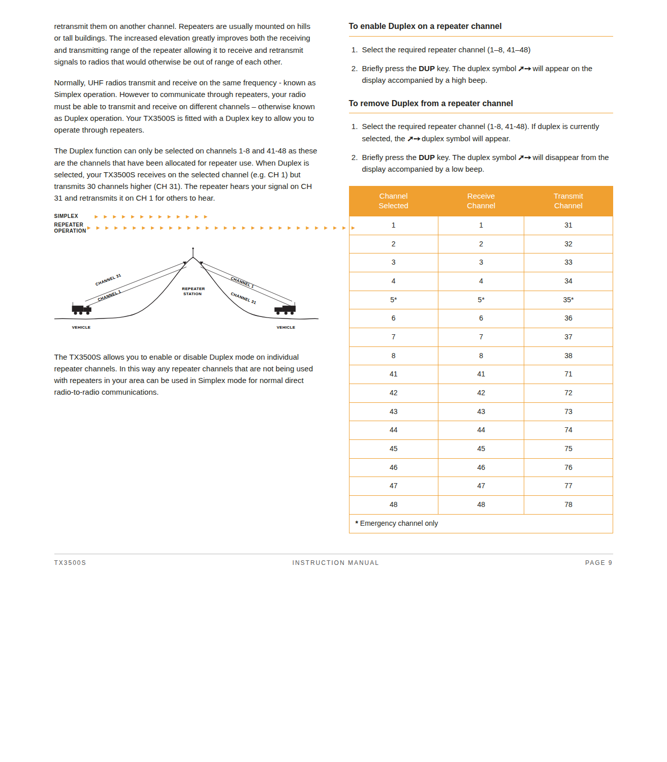retransmit them on another channel. Repeaters are usually mounted on hills or tall buildings. The increased elevation greatly improves both the receiving and transmitting range of the repeater allowing it to receive and retransmit signals to radios that would otherwise be out of range of each other.
Normally, UHF radios transmit and receive on the same frequency - known as Simplex operation. However to communicate through repeaters, your radio must be able to transmit and receive on different channels – otherwise known as Duplex operation. Your TX3500S is fitted with a Duplex key to allow you to operate through repeaters.
The Duplex function can only be selected on channels 1-8 and 41-48 as these are the channels that have been allocated for repeater use. When Duplex is selected, your TX3500S receives on the selected channel (e.g. CH 1) but transmits 30 channels higher (CH 31). The repeater hears your signal on CH 31 and retransmits it on CH 1 for others to hear.
SIMPLEX
► ► ► ► ► ► ► ► ► ► ► ► ►
REPEATER OPERATION
► ► ► ► ► ► ► ► ► ► ► ► ► ► ► ► ► ► ► ► ► ► ► ► ► ► ► ► ► ►
CHANNEL 31 CHANNEL 1 CHANNEL 1 CHANNEL 31 REPEATER STATION VEHICLE VEHICLE
The TX3500S allows you to enable or disable Duplex mode on individual repeater channels. In this way any repeater channels that are not being used with repeaters in your area can be used in Simplex mode for normal direct radio-to-radio communications.
To enable Duplex on a repeater channel
Select the required repeater channel (1–8, 41–48)
Briefly press the DUP key. The duplex symbol ➚➙ will appear on the display accompanied by a high beep.
To remove Duplex from a repeater channel
Select the required repeater channel (1-8, 41-48). If duplex is currently selected, the ➚➙ duplex symbol will appear.
Briefly press the DUP key. The duplex symbol ➚➙ will disappear from the display accompanied by a low beep.
| Channel Selected | Receive Channel | Transmit Channel |
| --- | --- | --- |
| 1 | 1 | 31 |
| 2 | 2 | 32 |
| 3 | 3 | 33 |
| 4 | 4 | 34 |
| 5* | 5* | 35* |
| 6 | 6 | 36 |
| 7 | 7 | 37 |
| 8 | 8 | 38 |
| 41 | 41 | 71 |
| 42 | 42 | 72 |
| 43 | 43 | 73 |
| 44 | 44 | 74 |
| 45 | 45 | 75 |
| 46 | 46 | 76 |
| 47 | 47 | 77 |
| 48 | 48 | 78 |
| * Emergency channel only |
TX3500S
INSTRUCTION MANUAL
PAGE 9